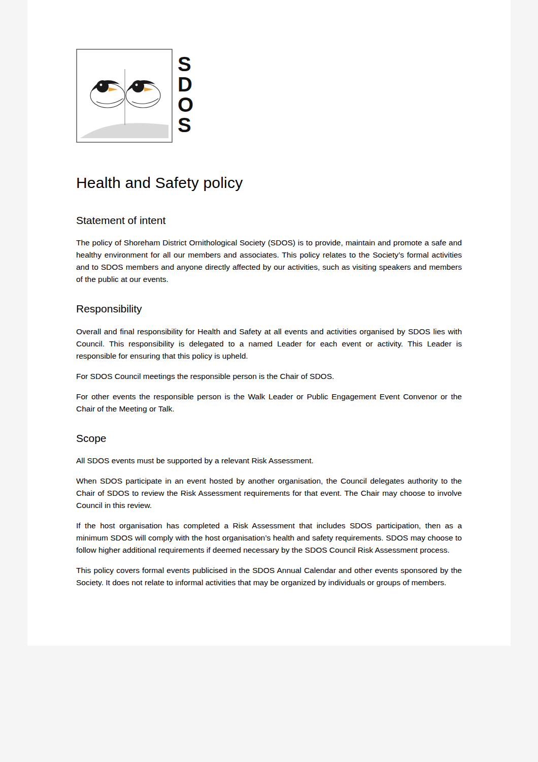S D O S
Health and Safety policy
Statement of intent
The policy of Shoreham District Ornithological Society (SDOS) is to provide, maintain and promote a safe and healthy environment for all our members and associates. This policy relates to the Society’s formal activities and to SDOS members and anyone directly affected by our activities, such as visiting speakers and members of the public at our events.
Responsibility
Overall and final responsibility for Health and Safety at all events and activities organised by SDOS lies with Council. This responsibility is delegated to a named Leader for each event or activity. This Leader is responsible for ensuring that this policy is upheld.
For SDOS Council meetings the responsible person is the Chair of SDOS.
For other events the responsible person is the Walk Leader or Public Engagement Event Convenor or the Chair of the Meeting or Talk.
Scope
All SDOS events must be supported by a relevant Risk Assessment.
When SDOS participate in an event hosted by another organisation, the Council delegates authority to the Chair of SDOS to review the Risk Assessment requirements for that event. The Chair may choose to involve Council in this review.
If the host organisation has completed a Risk Assessment that includes SDOS participation, then as a minimum SDOS will comply with the host organisation’s health and safety requirements. SDOS may choose to follow higher additional requirements if deemed necessary by the SDOS Council Risk Assessment process.
This policy covers formal events publicised in the SDOS Annual Calendar and other events sponsored by the Society. It does not relate to informal activities that may be organized by individuals or groups of members.